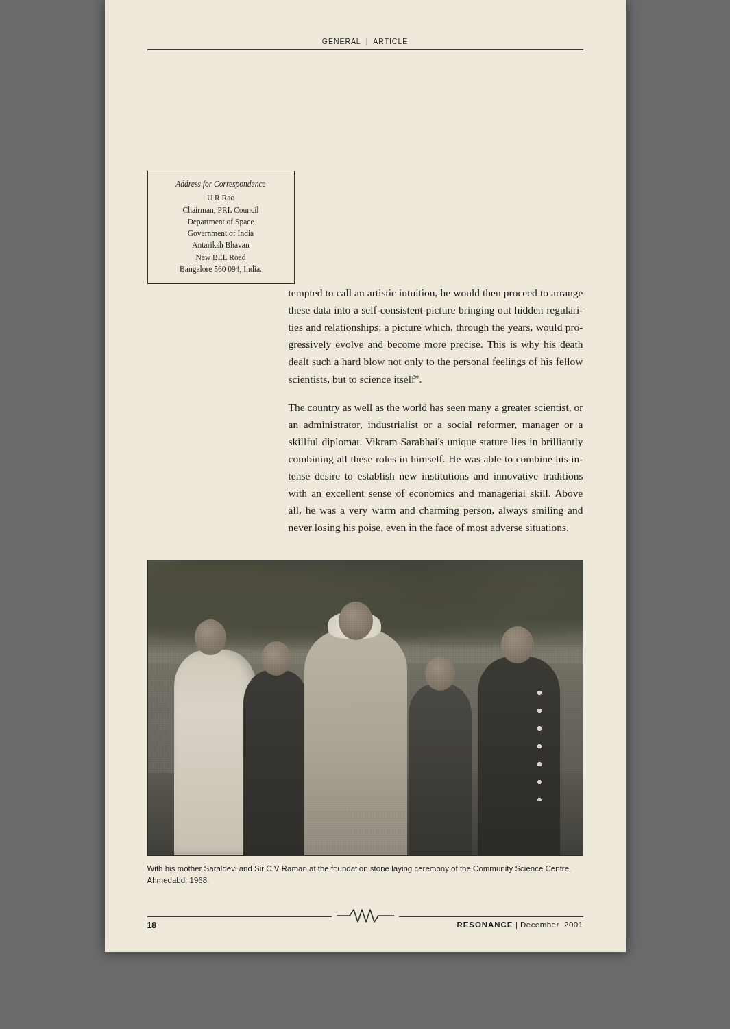GENERAL|ARTICLE
Address for Correspondence U R Rao
Chairman, PRL Council
Department of Space
Government of India
Antariksh Bhavan
New BEL Road
Bangalore 560 094, India.
tempted to call an artistic intuition, he would then proceed to arrange these data into a self-consistent picture bringing out hidden regularities and relationships; a picture which, through the years, would progressively evolve and become more precise. This is why his death dealt such a hard blow not only to the personal feelings of his fellow scientists, but to science itself".
The country as well as the world has seen many a greater scientist, or an administrator, industrialist or a social reformer, manager or a skillful diplomat. Vikram Sarabhai's unique stature lies in brilliantly combining all these roles in himself. He was able to combine his intense desire to establish new institutions and innovative traditions with an excellent sense of economics and managerial skill. Above all, he was a very warm and charming person, always smiling and never losing his poise, even in the face of most adverse situations.
With his mother Saraldevi and Sir C V Raman at the foundation stone laying ceremony of the Community Science Centre, Ahmedabd, 1968.
18
RESONANCE | December 2001